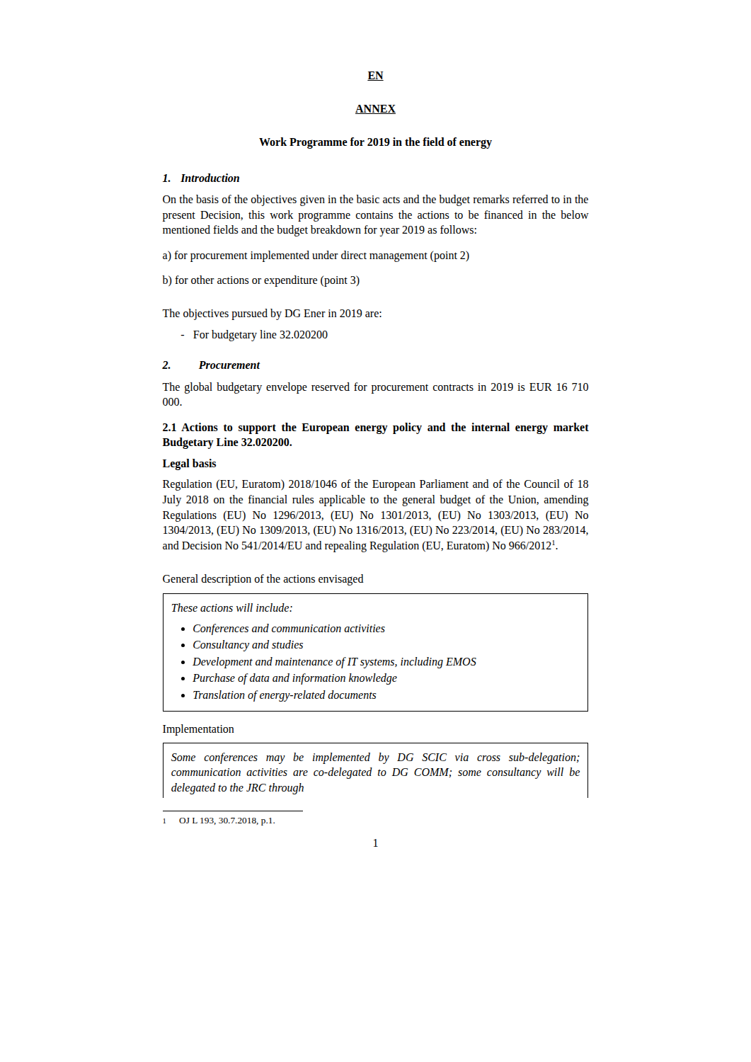EN
ANNEX
Work Programme for 2019 in the field of energy
1. Introduction
On the basis of the objectives given in the basic acts and the budget remarks referred to in the present Decision, this work programme contains the actions to be financed in the below mentioned fields and the budget breakdown for year 2019 as follows:
a) for procurement implemented under direct management (point 2)
b) for other actions or expenditure (point 3)
The objectives pursued by DG Ener in 2019 are:
For budgetary line 32.020200
2. Procurement
The global budgetary envelope reserved for procurement contracts in 2019 is EUR 16 710 000.
2.1 Actions to support the European energy policy and the internal energy market Budgetary Line 32.020200.
Legal basis
Regulation (EU, Euratom) 2018/1046 of the European Parliament and of the Council of 18 July 2018 on the financial rules applicable to the general budget of the Union, amending Regulations (EU) No 1296/2013, (EU) No 1301/2013, (EU) No 1303/2013, (EU) No 1304/2013, (EU) No 1309/2013, (EU) No 1316/2013, (EU) No 223/2014, (EU) No 283/2014, and Decision No 541/2014/EU and repealing Regulation (EU, Euratom) No 966/20121.
General description of the actions envisaged
These actions will include:
Conferences and communication activities
Consultancy and studies
Development and maintenance of IT systems, including EMOS
Purchase of data and information knowledge
Translation of energy-related documents
Implementation
Some conferences may be implemented by DG SCIC via cross sub-delegation; communication activities are co-delegated to DG COMM; some consultancy will be delegated to the JRC through
1 OJ L 193, 30.7.2018, p.1.
1